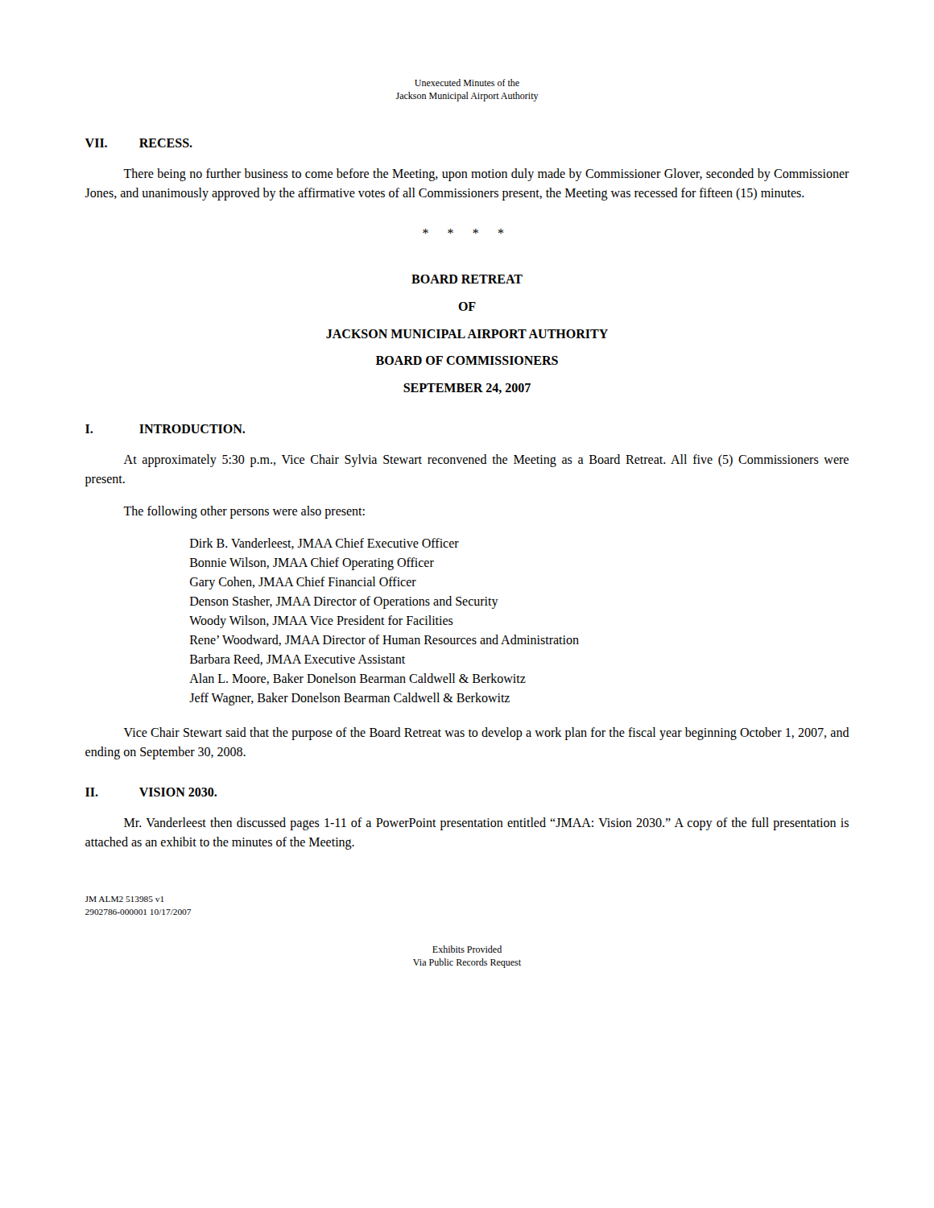Unexecuted Minutes of the
Jackson Municipal Airport Authority
VII. RECESS.
There being no further business to come before the Meeting, upon motion duly made by Commissioner Glover, seconded by Commissioner Jones, and unanimously approved by the affirmative votes of all Commissioners present, the Meeting was recessed for fifteen (15) minutes.
* * * *
BOARD RETREAT
OF
JACKSON MUNICIPAL AIRPORT AUTHORITY
BOARD OF COMMISSIONERS
SEPTEMBER 24, 2007
I. INTRODUCTION.
At approximately 5:30 p.m., Vice Chair Sylvia Stewart reconvened the Meeting as a Board Retreat. All five (5) Commissioners were present.
The following other persons were also present:
Dirk B. Vanderleest, JMAA Chief Executive Officer
Bonnie Wilson, JMAA Chief Operating Officer
Gary Cohen, JMAA Chief Financial Officer
Denson Stasher, JMAA Director of Operations and Security
Woody Wilson, JMAA Vice President for Facilities
Rene’ Woodward, JMAA Director of Human Resources and Administration
Barbara Reed, JMAA Executive Assistant
Alan L. Moore, Baker Donelson Bearman Caldwell & Berkowitz
Jeff Wagner, Baker Donelson Bearman Caldwell & Berkowitz
Vice Chair Stewart said that the purpose of the Board Retreat was to develop a work plan for the fiscal year beginning October 1, 2007, and ending on September 30, 2008.
II. VISION 2030.
Mr. Vanderleest then discussed pages 1-11 of a PowerPoint presentation entitled “JMAA: Vision 2030.” A copy of the full presentation is attached as an exhibit to the minutes of the Meeting.
JM ALM2 513985 v1
2902786-000001 10/17/2007
Exhibits Provided
Via Public Records Request